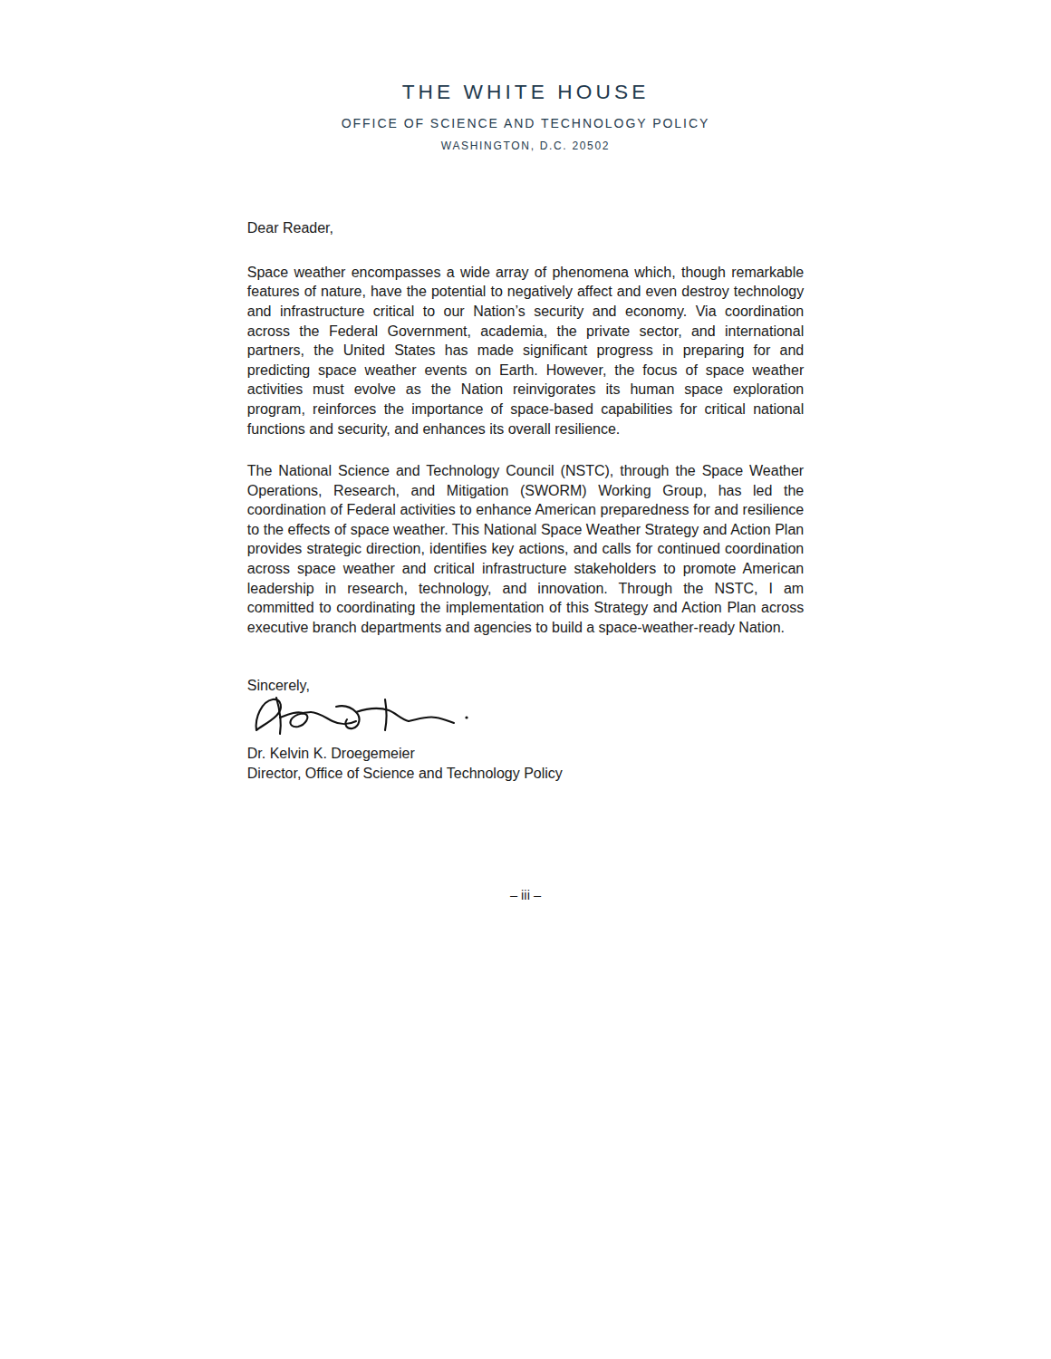THE WHITE HOUSE
OFFICE OF SCIENCE AND TECHNOLOGY POLICY
WASHINGTON, D.C. 20502
Dear Reader,
Space weather encompasses a wide array of phenomena which, though remarkable features of nature, have the potential to negatively affect and even destroy technology and infrastructure critical to our Nation’s security and economy. Via coordination across the Federal Government, academia, the private sector, and international partners, the United States has made significant progress in preparing for and predicting space weather events on Earth. However, the focus of space weather activities must evolve as the Nation reinvigorates its human space exploration program, reinforces the importance of space-based capabilities for critical national functions and security, and enhances its overall resilience.
The National Science and Technology Council (NSTC), through the Space Weather Operations, Research, and Mitigation (SWORM) Working Group, has led the coordination of Federal activities to enhance American preparedness for and resilience to the effects of space weather. This National Space Weather Strategy and Action Plan provides strategic direction, identifies key actions, and calls for continued coordination across space weather and critical infrastructure stakeholders to promote American leadership in research, technology, and innovation. Through the NSTC, I am committed to coordinating the implementation of this Strategy and Action Plan across executive branch departments and agencies to build a space-weather-ready Nation.
Sincerely,
Dr. Kelvin K. Droegemeier
Director, Office of Science and Technology Policy
– iii –